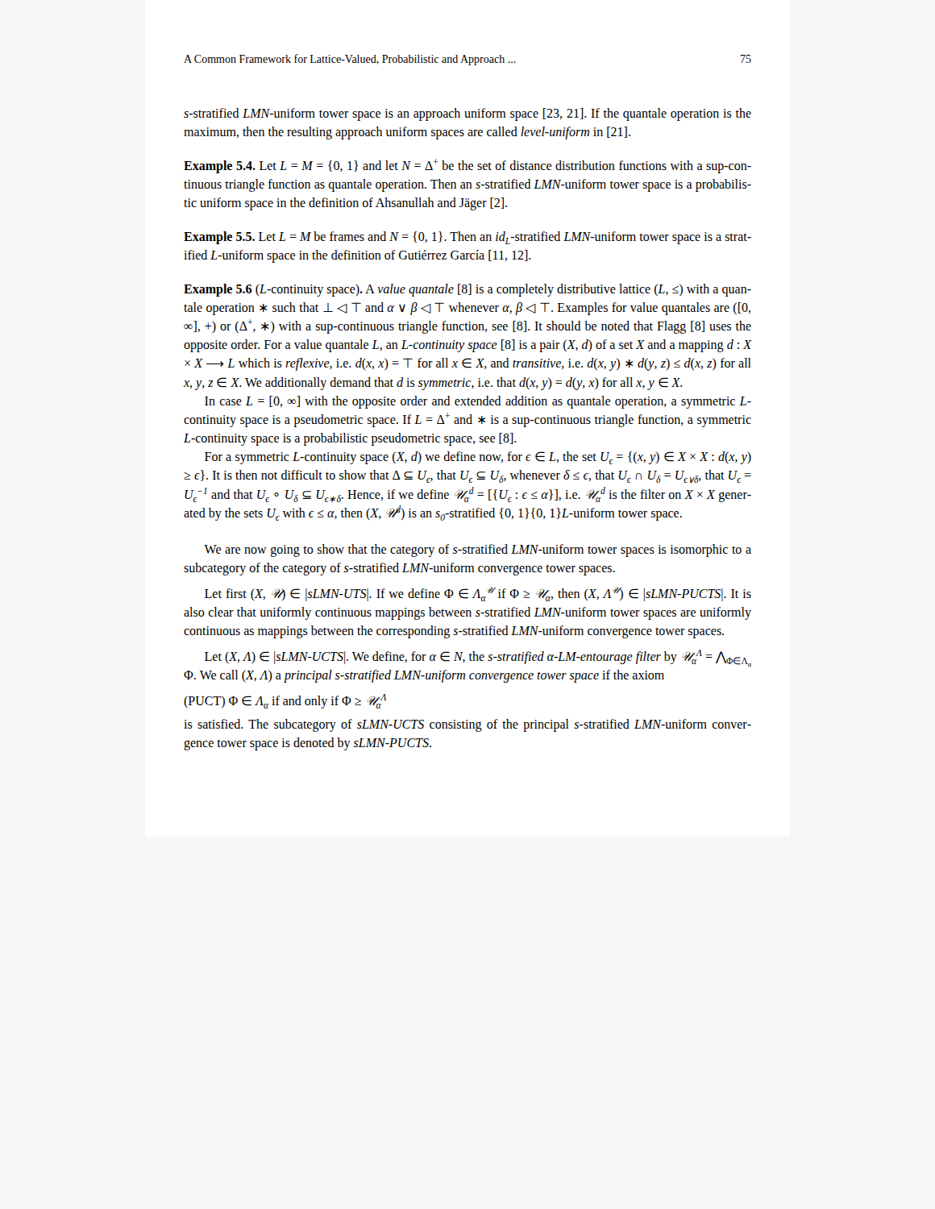A Common Framework for Lattice-Valued, Probabilistic and Approach ... 75
s-stratified LMN-uniform tower space is an approach uniform space [23, 21]. If the quantale operation is the maximum, then the resulting approach uniform spaces are called level-uniform in [21].
Example 5.4. Let L = M = {0, 1} and let N = Δ+ be the set of distance distribution functions with a sup-continuous triangle function as quantale operation. Then an s-stratified LMN-uniform tower space is a probabilistic uniform space in the definition of Ahsanullah and Jäger [2].
Example 5.5. Let L = M be frames and N = {0, 1}. Then an idL-stratified LMN-uniform tower space is a stratified L-uniform space in the definition of Gutiérrez García [11, 12].
Example 5.6 (L-continuity space). A value quantale [8] is a completely distributive lattice (L, ≤) with a quantale operation ∗ such that ⊥ ◁ ⊤ and α ∨ β ◁ ⊤ whenever α, β ◁ ⊤. Examples for value quantales are ([0, ∞], +) or (Δ+, ∗) with a sup-continuous triangle function, see [8]. It should be noted that Flagg [8] uses the opposite order. For a value quantale L, an L-continuity space [8] is a pair (X, d) of a set X and a mapping d : X × X ⟶ L which is reflexive, i.e. d(x, x) = ⊤ for all x ∈ X, and transitive, i.e. d(x, y) ∗ d(y, z) ≤ d(x, z) for all x, y, z ∈ X. We additionally demand that d is symmetric, i.e. that d(x, y) = d(y, x) for all x, y ∈ X.
In case L = [0, ∞] with the opposite order and extended addition as quantale operation, a symmetric L-continuity space is a pseudometric space. If L = Δ+ and ∗ is a sup-continuous triangle function, a symmetric L-continuity space is a probabilistic pseudometric space, see [8].
For a symmetric L-continuity space (X, d) we define now, for ϵ ∈ L, the set Uϵ = {(x, y) ∈ X × X : d(x, y) ≥ ϵ}. It is then not difficult to show that Δ ⊆ Uϵ, that Uϵ ⊆ Uδ, whenever δ ≤ ϵ, that Uϵ ∩ Uδ = Uϵ∨δ, that Uϵ = Uϵ−1 and that Uϵ ∘ Uδ ⊆ Uϵ∗δ. Hence, if we define 𝒰αd = [{Uϵ : ϵ ≤ α}], i.e. 𝒰αd is the filter on X × X generated by the sets Uϵ with ϵ ≤ α, then (X, 𝒰d) is an s0-stratified {0, 1}{0, 1}L-uniform tower space.
We are now going to show that the category of s-stratified LMN-uniform tower spaces is isomorphic to a subcategory of the category of s-stratified LMN-uniform convergence tower spaces.
Let first (X, 𝒰) ∈ |sLMN-UTS|. If we define Φ ∈ Λα𝒰 if Φ ≥ 𝒰α, then (X, Λ𝒰) ∈ |sLMN-PUCTS|. It is also clear that uniformly continuous mappings between s-stratified LMN-uniform tower spaces are uniformly continuous as mappings between the corresponding s-stratified LMN-uniform convergence tower spaces.
Let (X, Λ) ∈ |sLMN-UCTS|. We define, for α ∈ N, the s-stratified α-LM-entourage filter by 𝒰αΛ = ⋀Φ∈Λα Φ. We call (X, Λ) a principal s-stratified LMN-uniform convergence tower space if the axiom
(PUCT) Φ ∈ Λα if and only if Φ ≥ 𝒰αΛ
is satisfied. The subcategory of sLMN-UCTS consisting of the principal s-stratified LMN-uniform convergence tower space is denoted by sLMN-PUCTS.